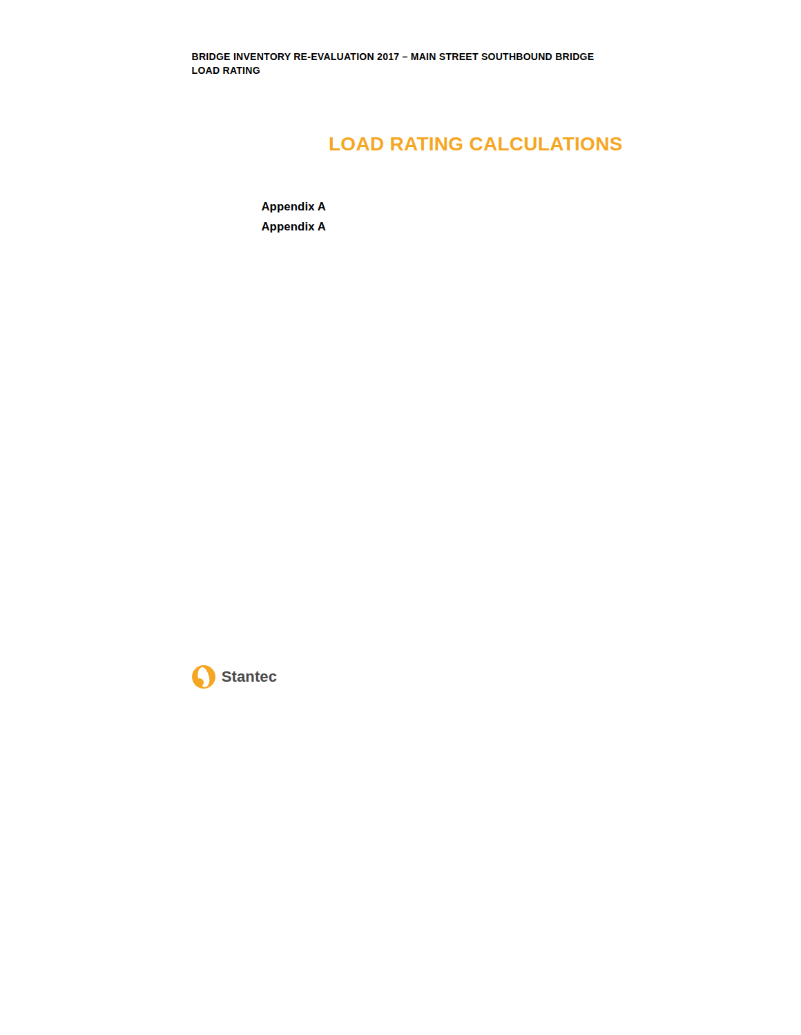Bridge Inventory Re-Evaluation 2017 – Main Street Southbound Bridge Load Rating
Load Rating Calculations
Appendix A
Appendix A
Stantec